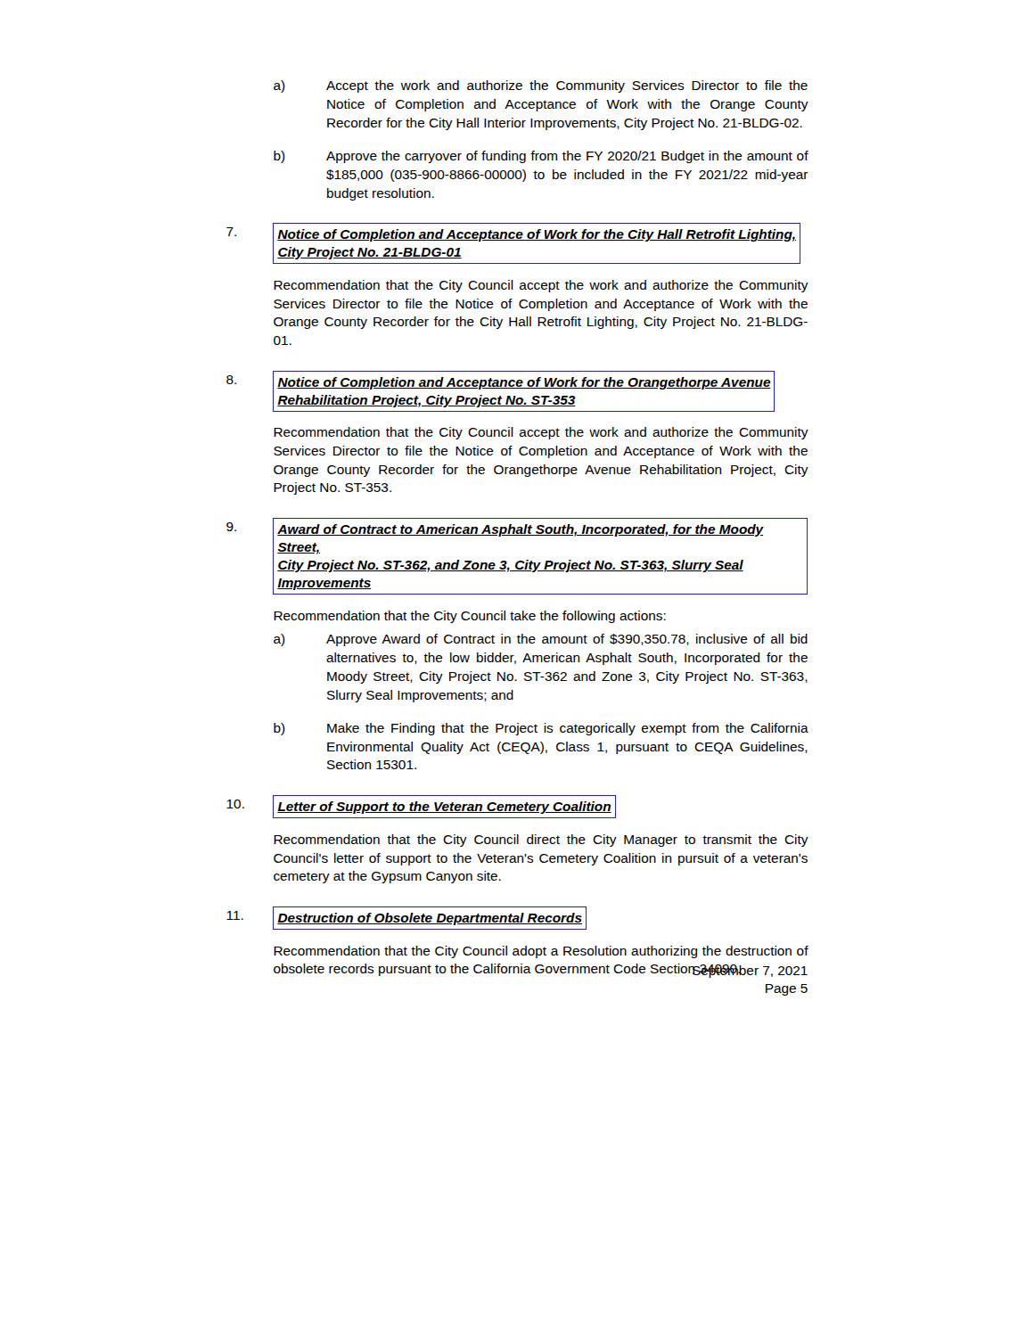a)
Accept the work and authorize the Community Services Director to file the Notice of Completion and Acceptance of Work with the Orange County Recorder for the City Hall Interior Improvements, City Project No. 21-BLDG-02.
b)
Approve the carryover of funding from the FY 2020/21 Budget in the amount of $185,000 (035-900-8866-00000) to be included in the FY 2021/22 mid-year budget resolution.
7.
Notice of Completion and Acceptance of Work for the City Hall Retrofit Lighting,
City Project No. 21-BLDG-01
Recommendation that the City Council accept the work and authorize the Community Services Director to file the Notice of Completion and Acceptance of Work with the Orange County Recorder for the City Hall Retrofit Lighting, City Project No. 21-BLDG-01.
8.
Notice of Completion and Acceptance of Work for the Orangethorpe Avenue
Rehabilitation Project, City Project No. ST-353
Recommendation that the City Council accept the work and authorize the Community Services Director to file the Notice of Completion and Acceptance of Work with the Orange County Recorder for the Orangethorpe Avenue Rehabilitation Project, City Project No. ST-353.
9.
Award of Contract to American Asphalt South, Incorporated, for the Moody Street,
City Project No. ST-362, and Zone 3, City Project No. ST-363, Slurry Seal
Improvements
Recommendation that the City Council take the following actions:
a)
Approve Award of Contract in the amount of $390,350.78, inclusive of all bid alternatives to, the low bidder, American Asphalt South, Incorporated for the Moody Street, City Project No. ST-362 and Zone 3, City Project No. ST-363, Slurry Seal Improvements; and
b)
Make the Finding that the Project is categorically exempt from the California Environmental Quality Act (CEQA), Class 1, pursuant to CEQA Guidelines, Section 15301.
10.
Letter of Support to the Veteran Cemetery Coalition
Recommendation that the City Council direct the City Manager to transmit the City Council's letter of support to the Veteran's Cemetery Coalition in pursuit of a veteran's cemetery at the Gypsum Canyon site.
11.
Destruction of Obsolete Departmental Records
Recommendation that the City Council adopt a Resolution authorizing the destruction of obsolete records pursuant to the California Government Code Section 34090.
September 7, 2021
Page 5